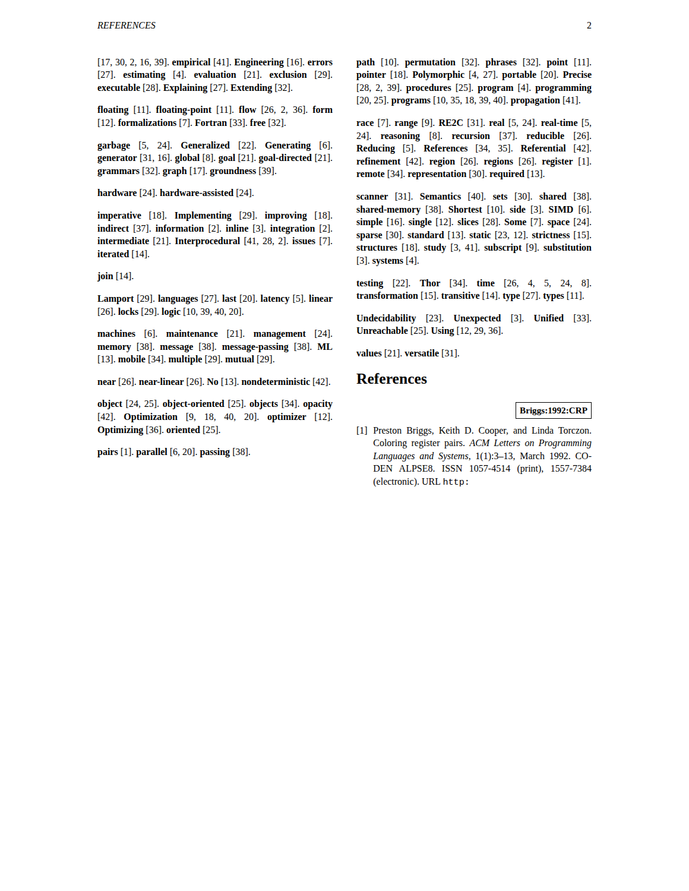REFERENCES 2
[17, 30, 2, 16, 39]. empirical [41]. Engineering [16]. errors [27]. estimating [4]. evaluation [21]. exclusion [29]. executable [28]. Explaining [27]. Extending [32].
floating [11]. floating-point [11]. flow [26, 2, 36]. form [12]. formalizations [7]. Fortran [33]. free [32].
garbage [5, 24]. Generalized [22]. Generating [6]. generator [31, 16]. global [8]. goal [21]. goal-directed [21]. grammars [32]. graph [17]. groundness [39].
hardware [24]. hardware-assisted [24].
imperative [18]. Implementing [29]. improving [18]. indirect [37]. information [2]. inline [3]. integration [2]. intermediate [21]. Interprocedural [41, 28, 2]. issues [7]. iterated [14].
join [14].
Lamport [29]. languages [27]. last [20]. latency [5]. linear [26]. locks [29]. logic [10, 39, 40, 20].
machines [6]. maintenance [21]. management [24]. memory [38]. message [38]. message-passing [38]. ML [13]. mobile [34]. multiple [29]. mutual [29].
near [26]. near-linear [26]. No [13]. nondeterministic [42].
object [24, 25]. object-oriented [25]. objects [34]. opacity [42]. Optimization [9, 18, 40, 20]. optimizer [12]. Optimizing [36]. oriented [25].
pairs [1]. parallel [6, 20]. passing [38].
path [10]. permutation [32]. phrases [32]. point [11]. pointer [18]. Polymorphic [4, 27]. portable [20]. Precise [28, 2, 39]. procedures [25]. program [4]. programming [20, 25]. programs [10, 35, 18, 39, 40]. propagation [41].
race [7]. range [9]. RE2C [31]. real [5, 24]. real-time [5, 24]. reasoning [8]. recursion [37]. reducible [26]. Reducing [5]. References [34, 35]. Referential [42]. refinement [42]. region [26]. regions [26]. register [1]. remote [34]. representation [30]. required [13].
scanner [31]. Semantics [40]. sets [30]. shared [38]. shared-memory [38]. Shortest [10]. side [3]. SIMD [6]. simple [16]. single [12]. slices [28]. Some [7]. space [24]. sparse [30]. standard [13]. static [23, 12]. strictness [15]. structures [18]. study [3, 41]. subscript [9]. substitution [3]. systems [4].
testing [22]. Thor [34]. time [26, 4, 5, 24, 8]. transformation [15]. transitive [14]. type [27]. types [11].
Undecidability [23]. Unexpected [3]. Unified [33]. Unreachable [25]. Using [12, 29, 36].
values [21]. versatile [31].
References
Briggs:1992:CRP
[1] Preston Briggs, Keith D. Cooper, and Linda Torczon. Coloring register pairs. ACM Letters on Programming Languages and Systems, 1(1):3–13, March 1992. CO­DEN ALPSE8. ISSN 1057-4514 (print), 1557-7384 (electronic). URL http: